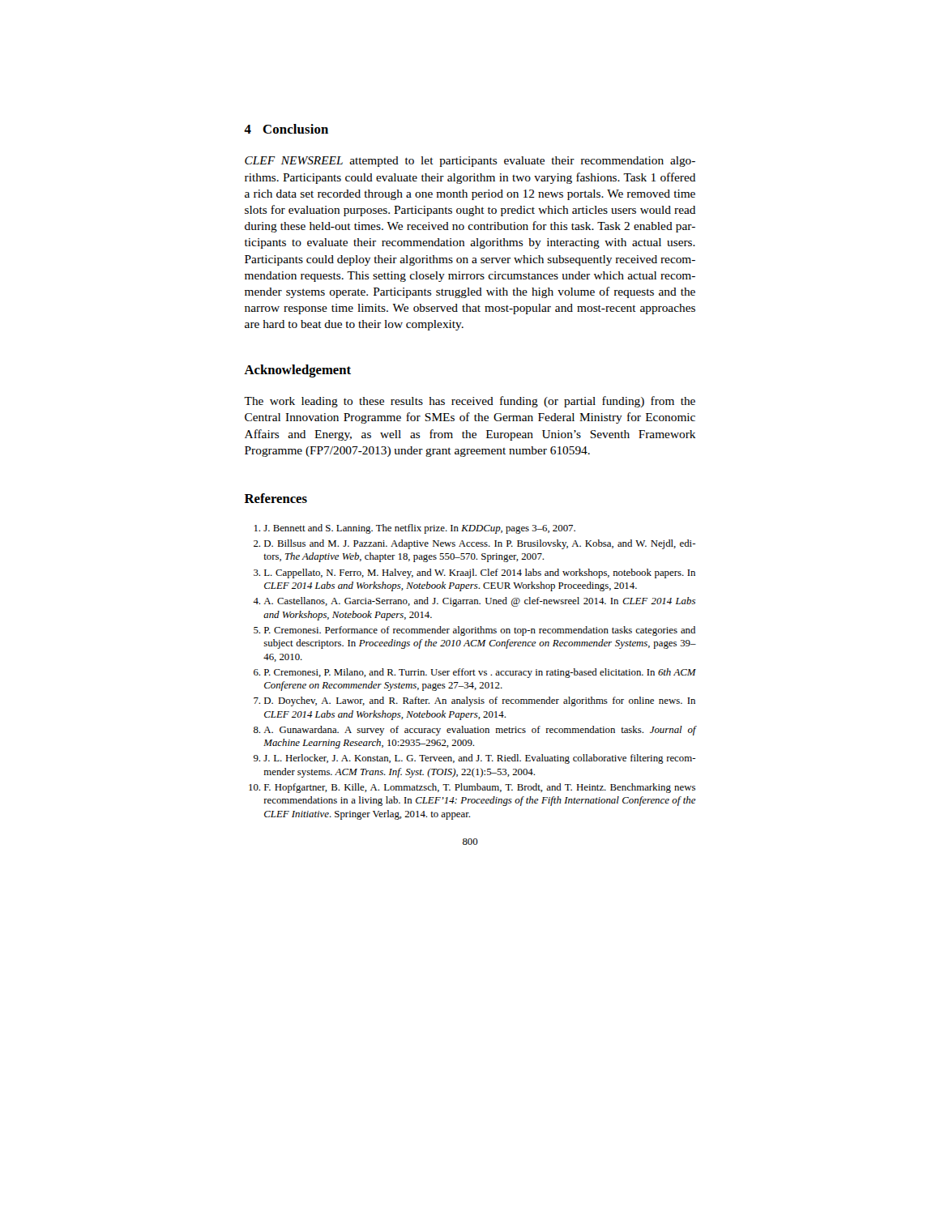4 Conclusion
CLEF NEWSREEL attempted to let participants evaluate their recommendation algorithms. Participants could evaluate their algorithm in two varying fashions. Task 1 offered a rich data set recorded through a one month period on 12 news portals. We removed time slots for evaluation purposes. Participants ought to predict which articles users would read during these held-out times. We received no contribution for this task. Task 2 enabled participants to evaluate their recommendation algorithms by interacting with actual users. Participants could deploy their algorithms on a server which subsequently received recommendation requests. This setting closely mirrors circumstances under which actual recommender systems operate. Participants struggled with the high volume of requests and the narrow response time limits. We observed that most-popular and most-recent approaches are hard to beat due to their low complexity.
Acknowledgement
The work leading to these results has received funding (or partial funding) from the Central Innovation Programme for SMEs of the German Federal Ministry for Economic Affairs and Energy, as well as from the European Union’s Seventh Framework Programme (FP7/2007-2013) under grant agreement number 610594.
References
1. J. Bennett and S. Lanning. The netflix prize. In KDDCup, pages 3–6, 2007.
2. D. Billsus and M. J. Pazzani. Adaptive News Access. In P. Brusilovsky, A. Kobsa, and W. Nejdl, editors, The Adaptive Web, chapter 18, pages 550–570. Springer, 2007.
3. L. Cappellato, N. Ferro, M. Halvey, and W. Kraajl. Clef 2014 labs and workshops, notebook papers. In CLEF 2014 Labs and Workshops, Notebook Papers. CEUR Workshop Proceedings, 2014.
4. A. Castellanos, A. Garcia-Serrano, and J. Cigarran. Uned @ clef-newsreel 2014. In CLEF 2014 Labs and Workshops, Notebook Papers, 2014.
5. P. Cremonesi. Performance of recommender algorithms on top-n recommendation tasks categories and subject descriptors. In Proceedings of the 2010 ACM Conference on Recommender Systems, pages 39–46, 2010.
6. P. Cremonesi, P. Milano, and R. Turrin. User effort vs . accuracy in rating-based elicitation. In 6th ACM Conferene on Recommender Systems, pages 27–34, 2012.
7. D. Doychev, A. Lawor, and R. Rafter. An analysis of recommender algorithms for online news. In CLEF 2014 Labs and Workshops, Notebook Papers, 2014.
8. A. Gunawardana. A survey of accuracy evaluation metrics of recommendation tasks. Journal of Machine Learning Research, 10:2935–2962, 2009.
9. J. L. Herlocker, J. A. Konstan, L. G. Terveen, and J. T. Riedl. Evaluating collaborative filtering recommender systems. ACM Trans. Inf. Syst. (TOIS), 22(1):5–53, 2004.
10. F. Hopfgartner, B. Kille, A. Lommatzsch, T. Plumbaum, T. Brodt, and T. Heintz. Benchmarking news recommendations in a living lab. In CLEF’14: Proceedings of the Fifth International Conference of the CLEF Initiative. Springer Verlag, 2014. to appear.
800